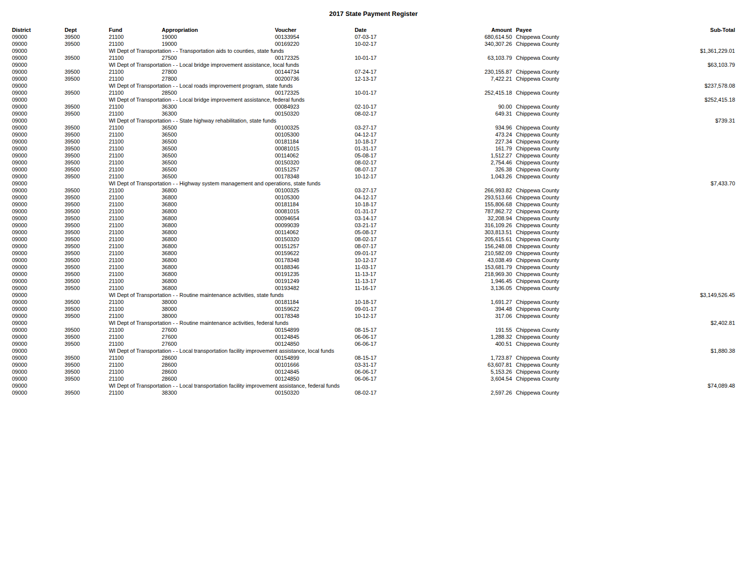2017 State Payment Register
| District | Dept | Fund | Appropriation | Voucher | Date | Amount | Payee | Sub-Total |
| --- | --- | --- | --- | --- | --- | --- | --- | --- |
| 09000 | 39500 | 21100 | 19000 | 00133954 | 07-03-17 | 680,614.50 | Chippewa County | |
| 09000 | 39500 | 21100 | 19000 | 00169220 | 10-02-17 | 340,307.26 | Chippewa County | |
| 09000 | | WI Dept of Transportation - - Transportation aids to counties, state funds | $1,361,229.01 |
| 09000 | 39500 | 21100 | 27500 | 00172325 | 10-01-17 | 63,103.79 | Chippewa County | |
| 09000 | | WI Dept of Transportation - - Local bridge improvement assistance, local funds | $63,103.79 |
| 09000 | 39500 | 21100 | 27800 | 00144734 | 07-24-17 | 230,155.87 | Chippewa County | |
| 09000 | 39500 | 21100 | 27800 | 00200736 | 12-13-17 | 7,422.21 | Chippewa County | |
| 09000 | | WI Dept of Transportation - - Local roads improvement program, state funds | $237,578.08 |
| 09000 | 39500 | 21100 | 28500 | 00172325 | 10-01-17 | 252,415.18 | Chippewa County | |
| 09000 | | WI Dept of Transportation - - Local bridge improvement assistance, federal funds | $252,415.18 |
| 09000 | 39500 | 21100 | 36300 | 00084923 | 02-10-17 | 90.00 | Chippewa County | |
| 09000 | 39500 | 21100 | 36300 | 00150320 | 08-02-17 | 649.31 | Chippewa County | |
| 09000 | | WI Dept of Transportation - - State highway rehabilitation, state funds | $739.31 |
| 09000 | 39500 | 21100 | 36500 | 00100325 | 03-27-17 | 934.96 | Chippewa County | |
| 09000 | 39500 | 21100 | 36500 | 00105300 | 04-12-17 | 473.24 | Chippewa County | |
| 09000 | 39500 | 21100 | 36500 | 00181184 | 10-18-17 | 227.34 | Chippewa County | |
| 09000 | 39500 | 21100 | 36500 | 00081015 | 01-31-17 | 161.79 | Chippewa County | |
| 09000 | 39500 | 21100 | 36500 | 00114062 | 05-08-17 | 1,512.27 | Chippewa County | |
| 09000 | 39500 | 21100 | 36500 | 00150320 | 08-02-17 | 2,754.46 | Chippewa County | |
| 09000 | 39500 | 21100 | 36500 | 00151257 | 08-07-17 | 326.38 | Chippewa County | |
| 09000 | 39500 | 21100 | 36500 | 00178348 | 10-12-17 | 1,043.26 | Chippewa County | |
| 09000 | | WI Dept of Transportation - - Highway system management and operations, state funds | $7,433.70 |
| 09000 | 39500 | 21100 | 36800 | 00100325 | 03-27-17 | 266,993.82 | Chippewa County | |
| 09000 | 39500 | 21100 | 36800 | 00105300 | 04-12-17 | 293,513.66 | Chippewa County | |
| 09000 | 39500 | 21100 | 36800 | 00181184 | 10-18-17 | 155,806.68 | Chippewa County | |
| 09000 | 39500 | 21100 | 36800 | 00081015 | 01-31-17 | 787,862.72 | Chippewa County | |
| 09000 | 39500 | 21100 | 36800 | 00094654 | 03-14-17 | 32,208.94 | Chippewa County | |
| 09000 | 39500 | 21100 | 36800 | 00099039 | 03-21-17 | 316,109.26 | Chippewa County | |
| 09000 | 39500 | 21100 | 36800 | 00114062 | 05-08-17 | 303,813.51 | Chippewa County | |
| 09000 | 39500 | 21100 | 36800 | 00150320 | 08-02-17 | 205,615.61 | Chippewa County | |
| 09000 | 39500 | 21100 | 36800 | 00151257 | 08-07-17 | 156,248.08 | Chippewa County | |
| 09000 | 39500 | 21100 | 36800 | 00159622 | 09-01-17 | 210,582.09 | Chippewa County | |
| 09000 | 39500 | 21100 | 36800 | 00178348 | 10-12-17 | 43,038.49 | Chippewa County | |
| 09000 | 39500 | 21100 | 36800 | 00188346 | 11-03-17 | 153,681.79 | Chippewa County | |
| 09000 | 39500 | 21100 | 36800 | 00191235 | 11-13-17 | 218,969.30 | Chippewa County | |
| 09000 | 39500 | 21100 | 36800 | 00191249 | 11-13-17 | 1,946.45 | Chippewa County | |
| 09000 | 39500 | 21100 | 36800 | 00193482 | 11-16-17 | 3,136.05 | Chippewa County | |
| 09000 | | WI Dept of Transportation - - Routine maintenance activities, state funds | $3,149,526.45 |
| 09000 | 39500 | 21100 | 38000 | 00181184 | 10-18-17 | 1,691.27 | Chippewa County | |
| 09000 | 39500 | 21100 | 38000 | 00159622 | 09-01-17 | 394.48 | Chippewa County | |
| 09000 | 39500 | 21100 | 38000 | 00178348 | 10-12-17 | 317.06 | Chippewa County | |
| 09000 | | WI Dept of Transportation - - Routine maintenance activities, federal funds | $2,402.81 |
| 09000 | 39500 | 21100 | 27600 | 00154899 | 08-15-17 | 191.55 | Chippewa County | |
| 09000 | 39500 | 21100 | 27600 | 00124845 | 06-06-17 | 1,288.32 | Chippewa County | |
| 09000 | 39500 | 21100 | 27600 | 00124850 | 06-06-17 | 400.51 | Chippewa County | |
| 09000 | | WI Dept of Transportation - - Local transportation facility improvement assistance, local funds | $1,880.38 |
| 09000 | 39500 | 21100 | 28600 | 00154899 | 08-15-17 | 1,723.87 | Chippewa County | |
| 09000 | 39500 | 21100 | 28600 | 00101666 | 03-31-17 | 63,607.81 | Chippewa County | |
| 09000 | 39500 | 21100 | 28600 | 00124845 | 06-06-17 | 5,153.26 | Chippewa County | |
| 09000 | 39500 | 21100 | 28600 | 00124850 | 06-06-17 | 3,604.54 | Chippewa County | |
| 09000 | | WI Dept of Transportation - - Local transportation facility improvement assistance, federal funds | $74,089.48 |
| 09000 | 39500 | 21100 | 38300 | 00150320 | 08-02-17 | 2,597.26 | Chippewa County | |